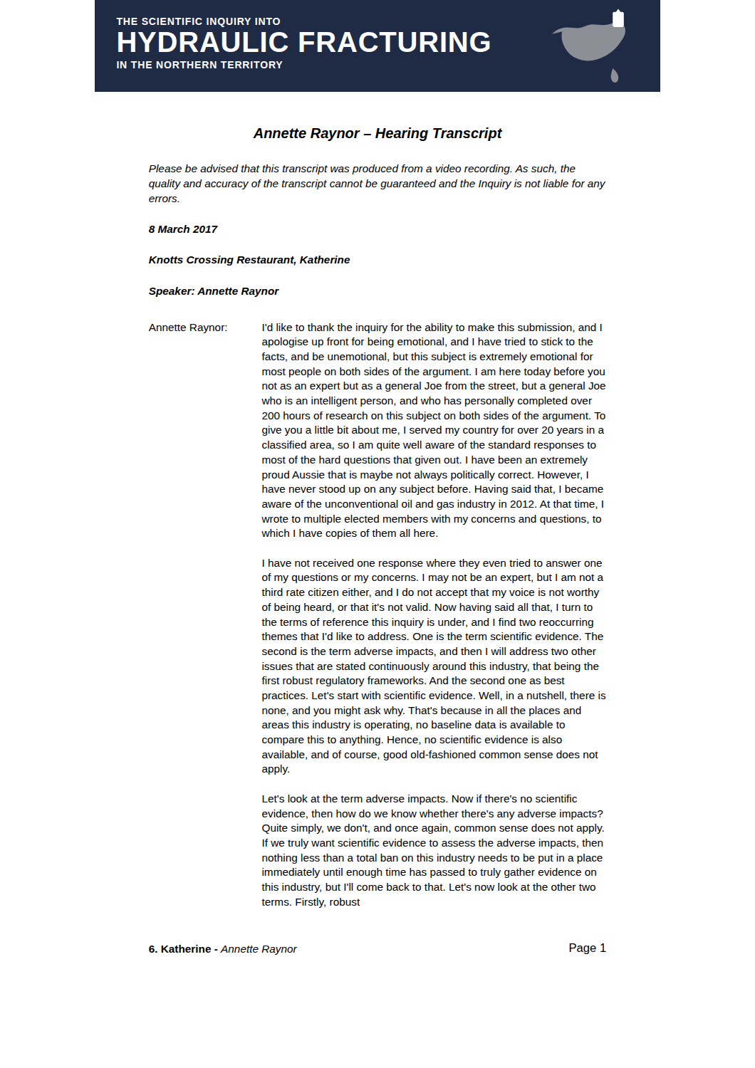The Scientific Inquiry into
Hydraulic Fracturing
in the Northern Territory
Australia silhouette with flame
Annette Raynor – Hearing Transcript
Please be advised that this transcript was produced from a video recording. As such, the quality and accuracy of the transcript cannot be guaranteed and the Inquiry is not liable for any errors.
8 March 2017
Knotts Crossing Restaurant, Katherine
Speaker: Annette Raynor
Annette Raynor:
I'd like to thank the inquiry for the ability to make this submission, and I apologise up front for being emotional, and I have tried to stick to the facts, and be unemotional, but this subject is extremely emotional for most people on both sides of the argument. I am here today before you not as an expert but as a general Joe from the street, but a general Joe who is an intelligent person, and who has personally completed over 200 hours of research on this subject on both sides of the argument. To give you a little bit about me, I served my country for over 20 years in a classified area, so I am quite well aware of the standard responses to most of the hard questions that given out. I have been an extremely proud Aussie that is maybe not always politically correct. However, I have never stood up on any subject before. Having said that, I became aware of the unconventional oil and gas industry in 2012. At that time, I wrote to multiple elected members with my concerns and questions, to which I have copies of them all here.
I have not received one response where they even tried to answer one of my questions or my concerns. I may not be an expert, but I am not a third rate citizen either, and I do not accept that my voice is not worthy of being heard, or that it's not valid. Now having said all that, I turn to the terms of reference this inquiry is under, and I find two reoccurring themes that I'd like to address. One is the term scientific evidence. The second is the term adverse impacts, and then I will address two other issues that are stated continuously around this industry, that being the first robust regulatory frameworks. And the second one as best practices. Let's start with scientific evidence. Well, in a nutshell, there is none, and you might ask why. That's because in all the places and areas this industry is operating, no baseline data is available to compare this to anything. Hence, no scientific evidence is also available, and of course, good old-fashioned common sense does not apply.
Let's look at the term adverse impacts. Now if there's no scientific evidence, then how do we know whether there's any adverse impacts? Quite simply, we don't, and once again, common sense does not apply. If we truly want scientific evidence to assess the adverse impacts, then nothing less than a total ban on this industry needs to be put in a place immediately until enough time has passed to truly gather evidence on this industry, but I'll come back to that. Let's now look at the other two terms. Firstly, robust
6. Katherine - Annette Raynor
Page 1